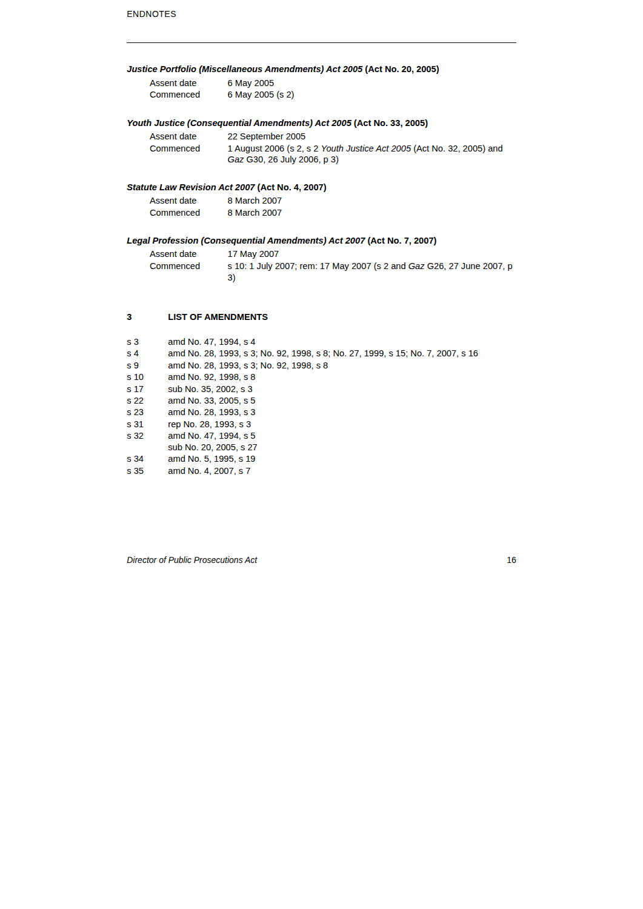ENDNOTES
Justice Portfolio (Miscellaneous Amendments) Act 2005 (Act No. 20, 2005)
| Assent date | 6 May 2005 |
| Commenced | 6 May 2005 (s 2) |
Youth Justice (Consequential Amendments) Act 2005 (Act No. 33, 2005)
| Assent date | 22 September 2005 |
| Commenced | 1 August 2006 (s 2, s 2 Youth Justice Act 2005 (Act No. 32, 2005) and Gaz G30, 26 July 2006, p 3) |
Statute Law Revision Act 2007 (Act No. 4, 2007)
| Assent date | 8 March 2007 |
| Commenced | 8 March 2007 |
Legal Profession (Consequential Amendments) Act 2007 (Act No. 7, 2007)
| Assent date | 17 May 2007 |
| Commenced | s 10: 1 July 2007; rem: 17 May 2007 (s 2 and Gaz G26, 27 June 2007, p 3) |
3 LIST OF AMENDMENTS
| s 3 | amd No. 47, 1994, s 4 |
| s 4 | amd No. 28, 1993, s 3; No. 92, 1998, s 8; No. 27, 1999, s 15; No. 7, 2007, s 16 |
| s 9 | amd No. 28, 1993, s 3; No. 92, 1998, s 8 |
| s 10 | amd No. 92, 1998, s 8 |
| s 17 | sub No. 35, 2002, s 3 |
| s 22 | amd No. 33, 2005, s 5 |
| s 23 | amd No. 28, 1993, s 3 |
| s 31 | rep No. 28, 1993, s 3 |
| s 32 | amd No. 47, 1994, s 5 sub No. 20, 2005, s 27 |
| s 34 | amd No. 5, 1995, s 19 |
| s 35 | amd No. 4, 2007, s 7 |
Director of Public Prosecutions Act 16